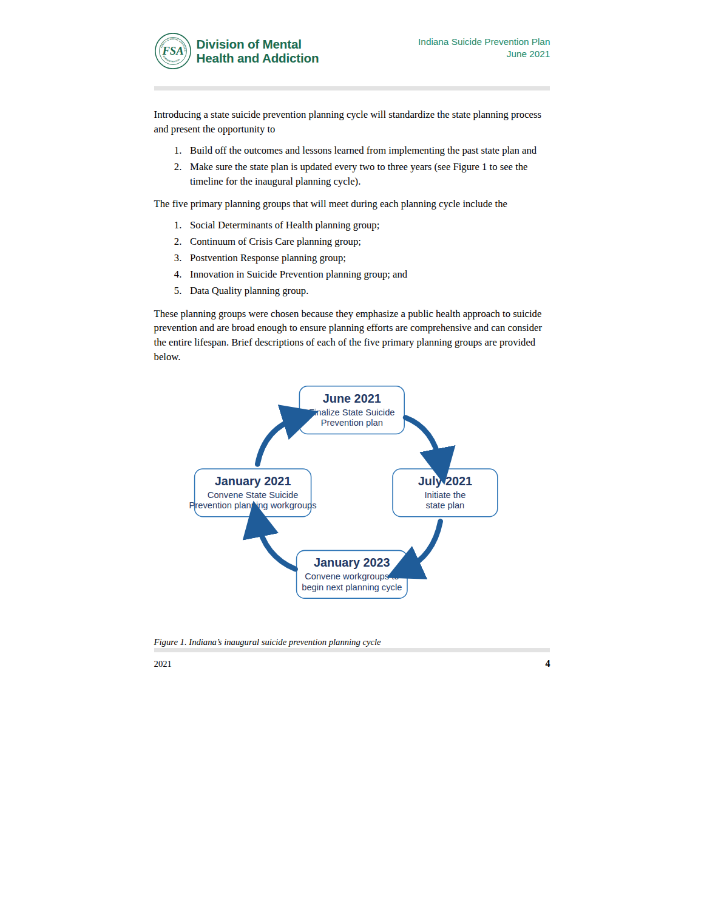FAMILY & SOCIAL SERVICES ADMINISTRATION FSA
Division of Mental
Health and Addiction
Indiana Suicide Prevention Plan
June 2021
Introducing a state suicide prevention planning cycle will standardize the state planning process and present the opportunity to
Build off the outcomes and lessons learned from implementing the past state plan and
Make sure the state plan is updated every two to three years (see Figure 1 to see the timeline for the inaugural planning cycle).
The five primary planning groups that will meet during each planning cycle include the
Social Determinants of Health planning group;
Continuum of Crisis Care planning group;
Postvention Response planning group;
Innovation in Suicide Prevention planning group; and
Data Quality planning group.
These planning groups were chosen because they emphasize a public health approach to suicide prevention and are broad enough to ensure planning efforts are comprehensive and can consider the entire lifespan. Brief descriptions of each of the five primary planning groups are provided below.
June 2021 Finalize State Suicide Prevention plan January 2021 Convene State Suicide Prevention planning workgroups July 2021 Initiate the state plan January 2023 Convene workgroups to begin next planning cycle
Figure 1. Indiana’s inaugural suicide prevention planning cycle
2021 4